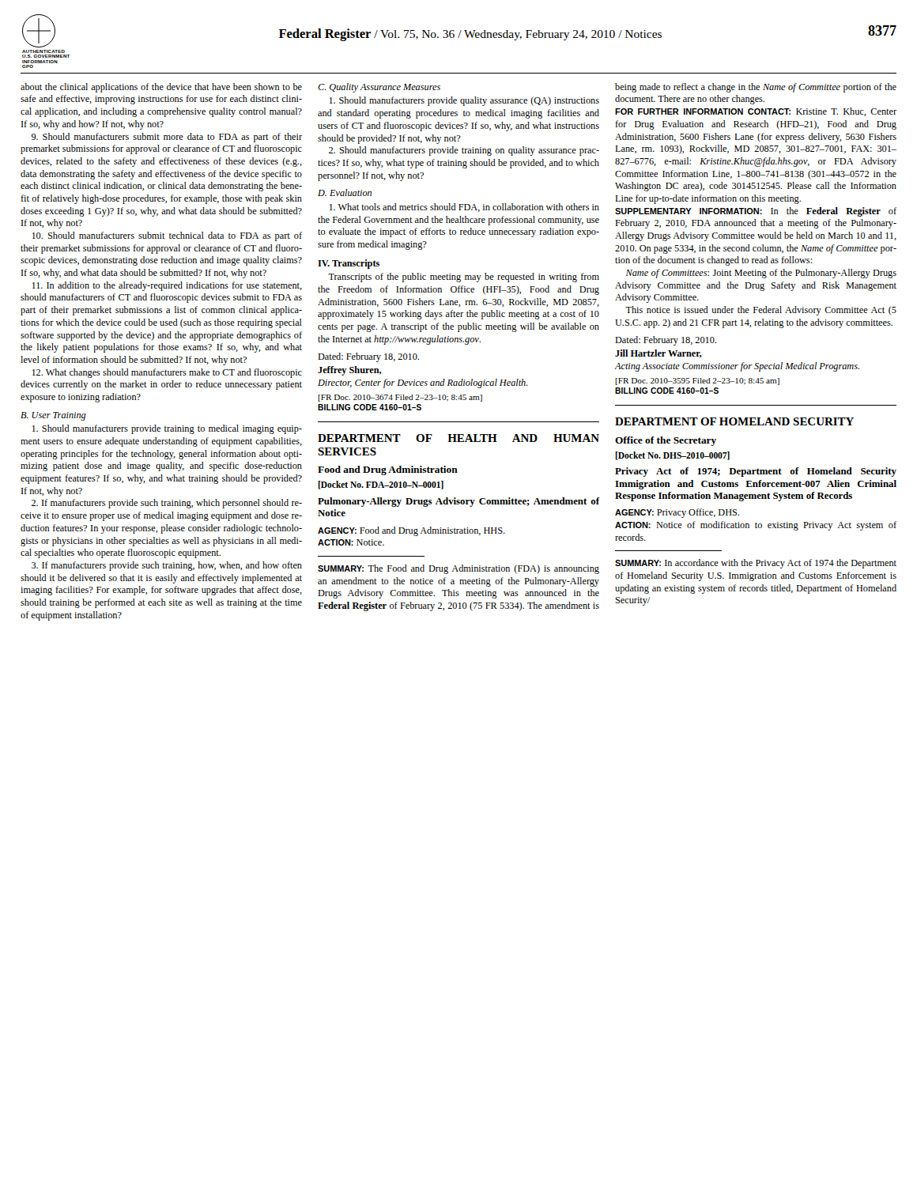Authenticated
U.S. Government
Information
GPO
Federal Register / Vol. 75, No. 36 / Wednesday, February 24, 2010 / Notices
8377
about the clinical applications of the device that have been shown to be safe and effective, improving instructions for use for each distinct clinical application, and including a comprehensive quality control manual? If so, why and how? If not, why not?
9. Should manufacturers submit more data to FDA as part of their premarket submissions for approval or clearance of CT and fluoroscopic devices, related to the safety and effectiveness of these devices (e.g., data demonstrating the safety and effectiveness of the device specific to each distinct clinical indication, or clinical data demonstrating the benefit of relatively high-dose procedures, for example, those with peak skin doses exceeding 1 Gy)? If so, why, and what data should be submitted? If not, why not?
10. Should manufacturers submit technical data to FDA as part of their premarket submissions for approval or clearance of CT and fluoroscopic devices, demonstrating dose reduction and image quality claims? If so, why, and what data should be submitted? If not, why not?
11. In addition to the already-required indications for use statement, should manufacturers of CT and fluoroscopic devices submit to FDA as part of their premarket submissions a list of common clinical applications for which the device could be used (such as those requiring special software supported by the device) and the appropriate demographics of the likely patient populations for those exams? If so, why, and what level of information should be submitted? If not, why not?
12. What changes should manufacturers make to CT and fluoroscopic devices currently on the market in order to reduce unnecessary patient exposure to ionizing radiation?
B. User Training
1. Should manufacturers provide training to medical imaging equipment users to ensure adequate understanding of equipment capabilities, operating principles for the technology, general information about optimizing patient dose and image quality, and specific dose-reduction equipment features? If so, why, and what training should be provided? If not, why not?
2. If manufacturers provide such training, which personnel should receive it to ensure proper use of medical imaging equipment and dose reduction features? In your response, please consider radiologic technologists or physicians in other specialties as well as physicians in all medical specialties who operate fluoroscopic equipment.
3. If manufacturers provide such training, how, when, and how often should it be delivered so that it is easily and effectively implemented at imaging facilities? For example, for software upgrades that affect dose, should training be performed at each site as well as training at the time of equipment installation?
C. Quality Assurance Measures
1. Should manufacturers provide quality assurance (QA) instructions and standard operating procedures to medical imaging facilities and users of CT and fluoroscopic devices? If so, why, and what instructions should be provided? If not, why not?
2. Should manufacturers provide training on quality assurance practices? If so, why, what type of training should be provided, and to which personnel? If not, why not?
D. Evaluation
1. What tools and metrics should FDA, in collaboration with others in the Federal Government and the healthcare professional community, use to evaluate the impact of efforts to reduce unnecessary radiation exposure from medical imaging?
IV. Transcripts
Transcripts of the public meeting may be requested in writing from the Freedom of Information Office (HFI–35), Food and Drug Administration, 5600 Fishers Lane, rm. 6–30, Rockville, MD 20857, approximately 15 working days after the public meeting at a cost of 10 cents per page. A transcript of the public meeting will be available on the Internet at http://www.regulations.gov.
Dated: February 18, 2010.
Jeffrey Shuren,
Director, Center for Devices and Radiological Health.
[FR Doc. 2010–3674 Filed 2–23–10; 8:45 am]
BILLING CODE 4160–01–S
DEPARTMENT OF HEALTH AND HUMAN SERVICES
Food and Drug Administration
[Docket No. FDA–2010–N–0001]
Pulmonary-Allergy Drugs Advisory Committee; Amendment of Notice
AGENCY: Food and Drug Administration, HHS.
ACTION: Notice.
SUMMARY: The Food and Drug Administration (FDA) is announcing an amendment to the notice of a meeting of the Pulmonary-Allergy Drugs Advisory Committee. This meeting was announced in the Federal Register of February 2, 2010 (75 FR 5334). The amendment is being made to reflect a change in the Name of Committee portion of the document. There are no other changes.
FOR FURTHER INFORMATION CONTACT: Kristine T. Khuc, Center for Drug Evaluation and Research (HFD–21), Food and Drug Administration, 5600 Fishers Lane (for express delivery, 5630 Fishers Lane, rm. 1093), Rockville, MD 20857, 301–827–7001, FAX: 301–827–6776, e-mail: Kristine.Khuc@fda.hhs.gov, or FDA Advisory Committee Information Line, 1–800–741–8138 (301–443–0572 in the Washington DC area), code 3014512545. Please call the Information Line for up-to-date information on this meeting.
SUPPLEMENTARY INFORMATION: In the Federal Register of February 2, 2010, FDA announced that a meeting of the Pulmonary-Allergy Drugs Advisory Committee would be held on March 10 and 11, 2010. On page 5334, in the second column, the Name of Committee portion of the document is changed to read as follows:
Name of Committees: Joint Meeting of the Pulmonary-Allergy Drugs Advisory Committee and the Drug Safety and Risk Management Advisory Committee.
This notice is issued under the Federal Advisory Committee Act (5 U.S.C. app. 2) and 21 CFR part 14, relating to the advisory committees.
Dated: February 18, 2010.
Jill Hartzler Warner,
Acting Associate Commissioner for Special Medical Programs.
[FR Doc. 2010–3595 Filed 2–23–10; 8:45 am]
BILLING CODE 4160–01–S
DEPARTMENT OF HOMELAND SECURITY
Office of the Secretary
[Docket No. DHS–2010–0007]
Privacy Act of 1974; Department of Homeland Security Immigration and Customs Enforcement-007 Alien Criminal Response Information Management System of Records
AGENCY: Privacy Office, DHS.
ACTION: Notice of modification to existing Privacy Act system of records.
SUMMARY: In accordance with the Privacy Act of 1974 the Department of Homeland Security U.S. Immigration and Customs Enforcement is updating an existing system of records titled, Department of Homeland Security/